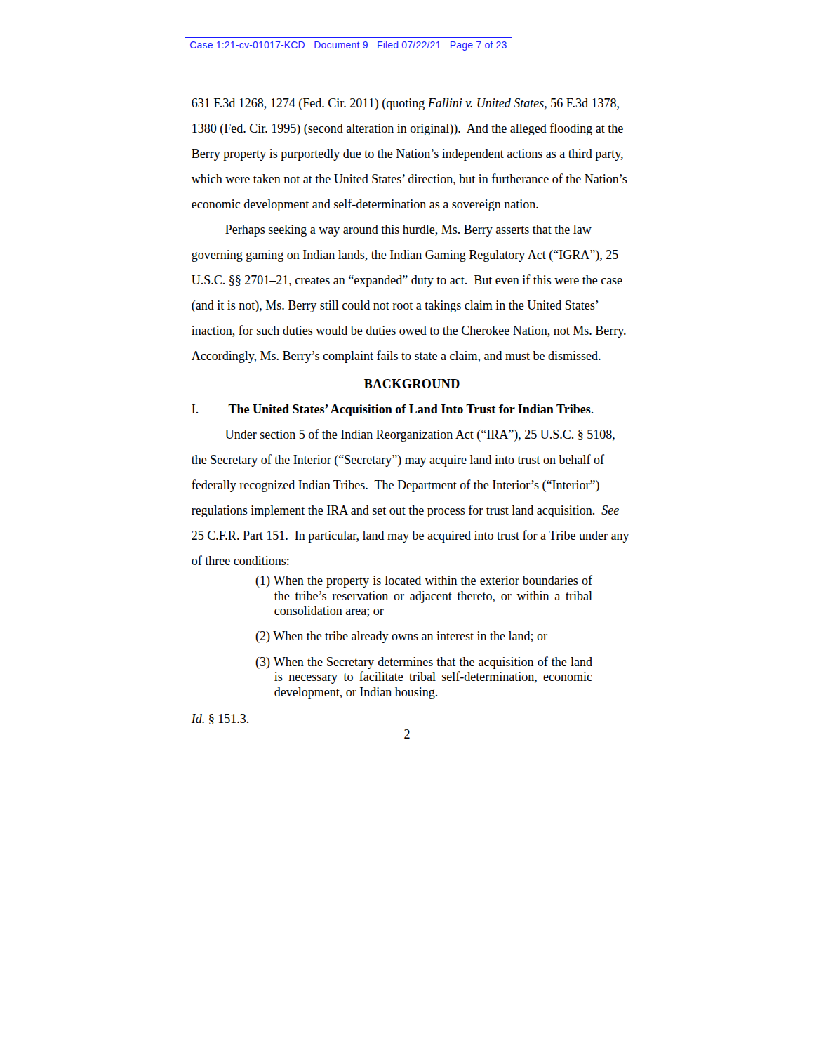Case 1:21-cv-01017-KCD Document 9 Filed 07/22/21 Page 7 of 23
631 F.3d 1268, 1274 (Fed. Cir. 2011) (quoting Fallini v. United States, 56 F.3d 1378, 1380 (Fed. Cir. 1995) (second alteration in original)). And the alleged flooding at the Berry property is purportedly due to the Nation’s independent actions as a third party, which were taken not at the United States’ direction, but in furtherance of the Nation’s economic development and self-determination as a sovereign nation.
Perhaps seeking a way around this hurdle, Ms. Berry asserts that the law governing gaming on Indian lands, the Indian Gaming Regulatory Act (“IGRA”), 25 U.S.C. §§ 2701–21, creates an “expanded” duty to act. But even if this were the case (and it is not), Ms. Berry still could not root a takings claim in the United States’ inaction, for such duties would be duties owed to the Cherokee Nation, not Ms. Berry. Accordingly, Ms. Berry’s complaint fails to state a claim, and must be dismissed.
BACKGROUND
I. The United States’ Acquisition of Land Into Trust for Indian Tribes.
Under section 5 of the Indian Reorganization Act (“IRA”), 25 U.S.C. § 5108, the Secretary of the Interior (“Secretary”) may acquire land into trust on behalf of federally recognized Indian Tribes. The Department of the Interior’s (“Interior”) regulations implement the IRA and set out the process for trust land acquisition. See 25 C.F.R. Part 151. In particular, land may be acquired into trust for a Tribe under any of three conditions:
(1) When the property is located within the exterior boundaries of the tribe’s reservation or adjacent thereto, or within a tribal consolidation area; or
(2) When the tribe already owns an interest in the land; or
(3) When the Secretary determines that the acquisition of the land is necessary to facilitate tribal self-determination, economic development, or Indian housing.
Id. § 151.3.
2